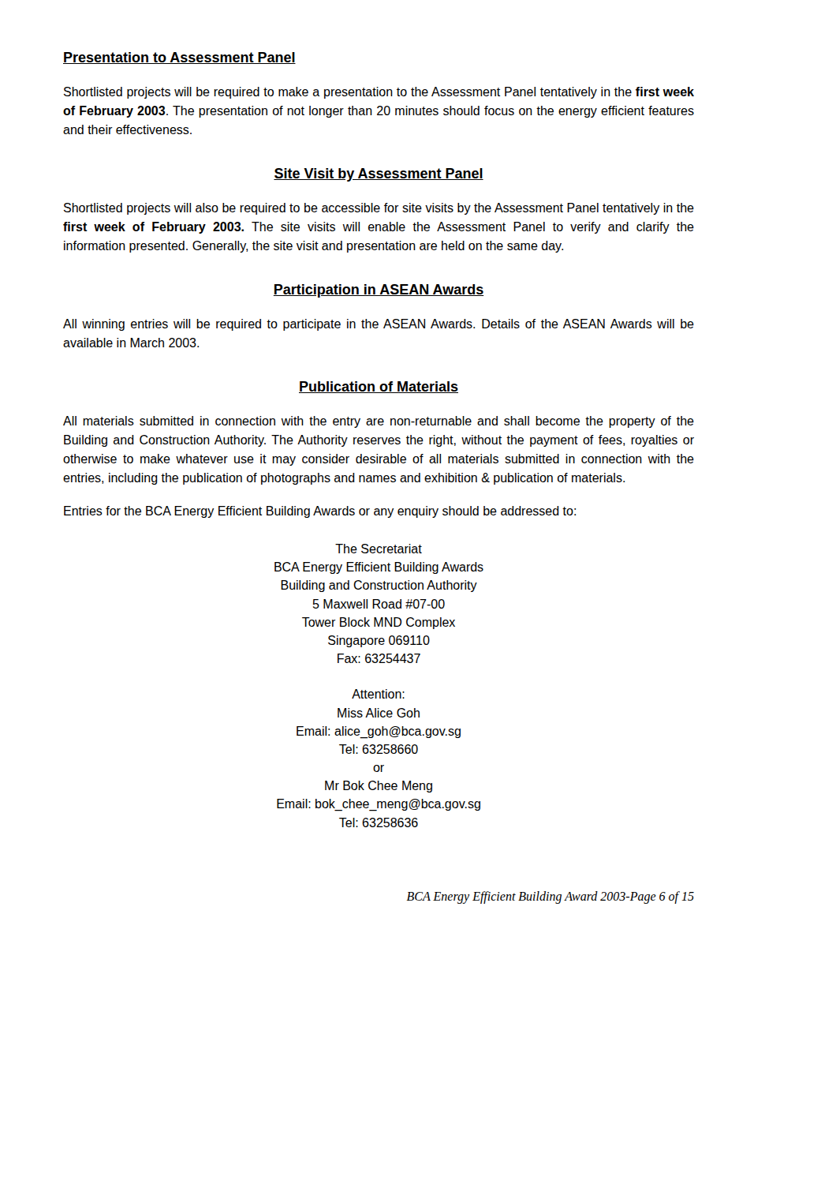Presentation to Assessment Panel
Shortlisted projects will be required to make a presentation to the Assessment Panel tentatively in the first week of February 2003. The presentation of not longer than 20 minutes should focus on the energy efficient features and their effectiveness.
Site Visit by Assessment Panel
Shortlisted projects will also be required to be accessible for site visits by the Assessment Panel tentatively in the first week of February 2003. The site visits will enable the Assessment Panel to verify and clarify the information presented. Generally, the site visit and presentation are held on the same day.
Participation in ASEAN Awards
All winning entries will be required to participate in the ASEAN Awards. Details of the ASEAN Awards will be available in March 2003.
Publication of Materials
All materials submitted in connection with the entry are non-returnable and shall become the property of the Building and Construction Authority. The Authority reserves the right, without the payment of fees, royalties or otherwise to make whatever use it may consider desirable of all materials submitted in connection with the entries, including the publication of photographs and names and exhibition & publication of materials.
Entries for the BCA Energy Efficient Building Awards or any enquiry should be addressed to:
The Secretariat
BCA Energy Efficient Building Awards
Building and Construction Authority
5 Maxwell Road #07-00
Tower Block MND Complex
Singapore 069110
Fax: 63254437
Attention:
Miss Alice Goh
Email: alice_goh@bca.gov.sg
Tel: 63258660
or
Mr Bok Chee Meng
Email: bok_chee_meng@bca.gov.sg
Tel: 63258636
BCA Energy Efficient Building Award 2003-Page 6 of 15